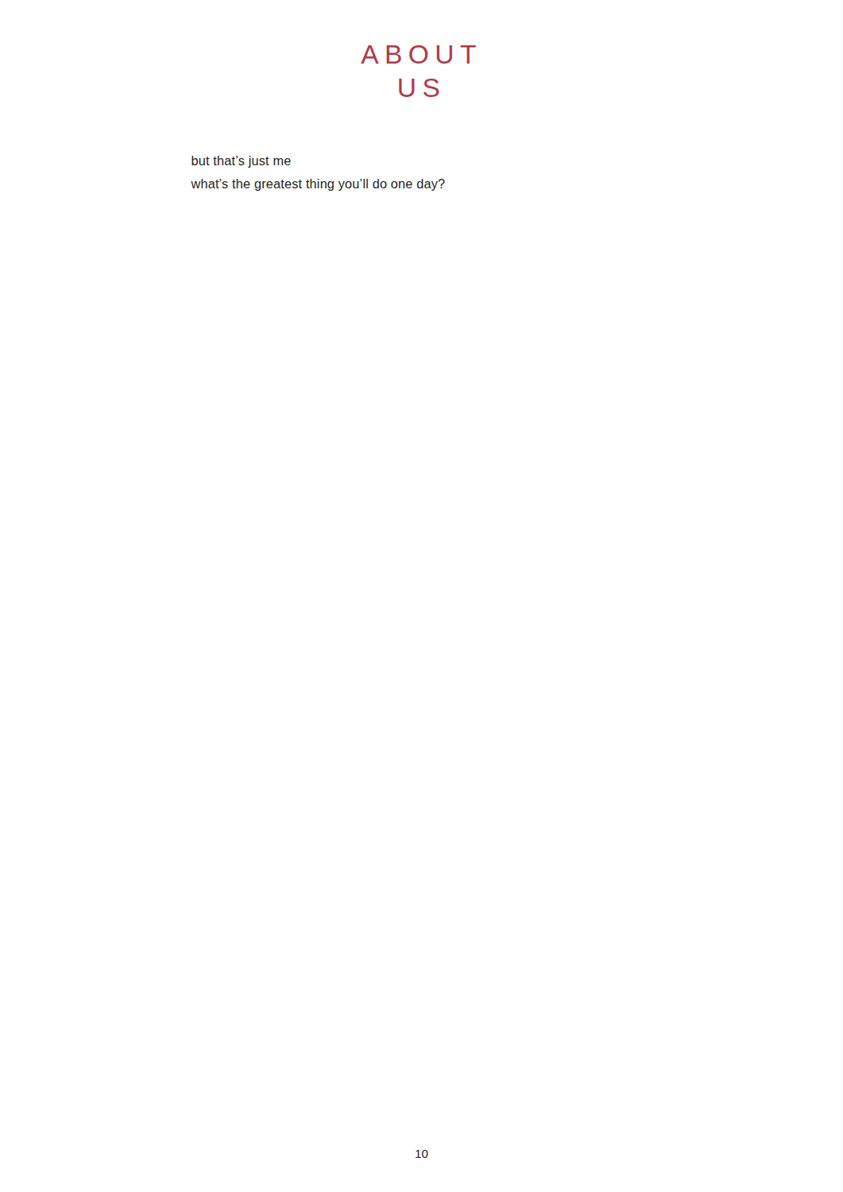AboutUs
but that’s just me
what’s the greatest thing you’ll do one day?
10